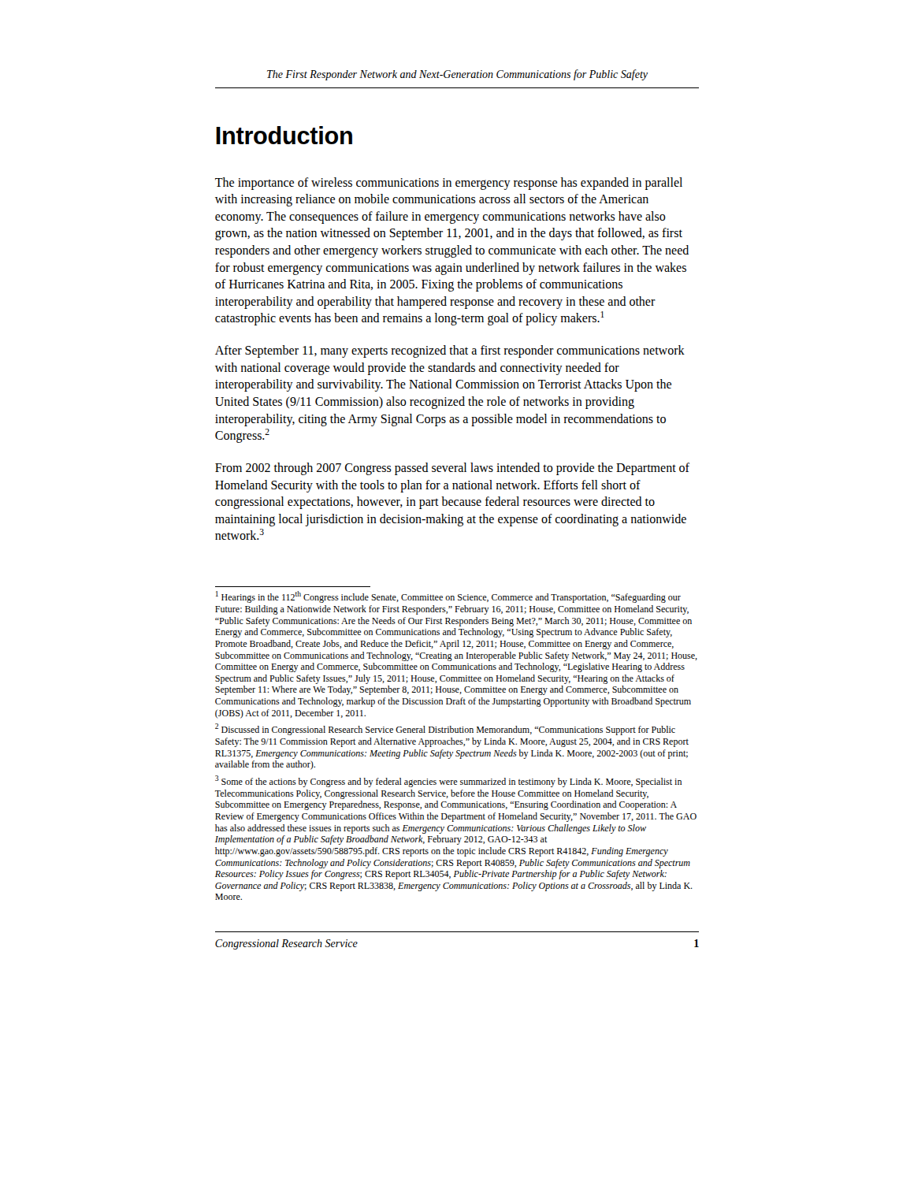The First Responder Network and Next-Generation Communications for Public Safety
Introduction
The importance of wireless communications in emergency response has expanded in parallel with increasing reliance on mobile communications across all sectors of the American economy. The consequences of failure in emergency communications networks have also grown, as the nation witnessed on September 11, 2001, and in the days that followed, as first responders and other emergency workers struggled to communicate with each other. The need for robust emergency communications was again underlined by network failures in the wakes of Hurricanes Katrina and Rita, in 2005. Fixing the problems of communications interoperability and operability that hampered response and recovery in these and other catastrophic events has been and remains a long-term goal of policy makers.1
After September 11, many experts recognized that a first responder communications network with national coverage would provide the standards and connectivity needed for interoperability and survivability. The National Commission on Terrorist Attacks Upon the United States (9/11 Commission) also recognized the role of networks in providing interoperability, citing the Army Signal Corps as a possible model in recommendations to Congress.2
From 2002 through 2007 Congress passed several laws intended to provide the Department of Homeland Security with the tools to plan for a national network. Efforts fell short of congressional expectations, however, in part because federal resources were directed to maintaining local jurisdiction in decision-making at the expense of coordinating a nationwide network.3
1 Hearings in the 112th Congress include Senate, Committee on Science, Commerce and Transportation, “Safeguarding our Future: Building a Nationwide Network for First Responders,” February 16, 2011; House, Committee on Homeland Security, “Public Safety Communications: Are the Needs of Our First Responders Being Met?,” March 30, 2011; House, Committee on Energy and Commerce, Subcommittee on Communications and Technology, “Using Spectrum to Advance Public Safety, Promote Broadband, Create Jobs, and Reduce the Deficit,” April 12, 2011; House, Committee on Energy and Commerce, Subcommittee on Communications and Technology, “Creating an Interoperable Public Safety Network,” May 24, 2011; House, Committee on Energy and Commerce, Subcommittee on Communications and Technology, “Legislative Hearing to Address Spectrum and Public Safety Issues,” July 15, 2011; House, Committee on Homeland Security, “Hearing on the Attacks of September 11: Where are We Today,” September 8, 2011; House, Committee on Energy and Commerce, Subcommittee on Communications and Technology, markup of the Discussion Draft of the Jumpstarting Opportunity with Broadband Spectrum (JOBS) Act of 2011, December 1, 2011.
2 Discussed in Congressional Research Service General Distribution Memorandum, “Communications Support for Public Safety: The 9/11 Commission Report and Alternative Approaches,” by Linda K. Moore, August 25, 2004, and in CRS Report RL31375, Emergency Communications: Meeting Public Safety Spectrum Needs by Linda K. Moore, 2002-2003 (out of print; available from the author).
3 Some of the actions by Congress and by federal agencies were summarized in testimony by Linda K. Moore, Specialist in Telecommunications Policy, Congressional Research Service, before the House Committee on Homeland Security, Subcommittee on Emergency Preparedness, Response, and Communications, “Ensuring Coordination and Cooperation: A Review of Emergency Communications Offices Within the Department of Homeland Security,” November 17, 2011. The GAO has also addressed these issues in reports such as Emergency Communications: Various Challenges Likely to Slow Implementation of a Public Safety Broadband Network, February 2012, GAO-12-343 at http://www.gao.gov/assets/590/588795.pdf. CRS reports on the topic include CRS Report R41842, Funding Emergency Communications: Technology and Policy Considerations; CRS Report R40859, Public Safety Communications and Spectrum Resources: Policy Issues for Congress; CRS Report RL34054, Public-Private Partnership for a Public Safety Network: Governance and Policy; CRS Report RL33838, Emergency Communications: Policy Options at a Crossroads, all by Linda K. Moore.
Congressional Research Service 1